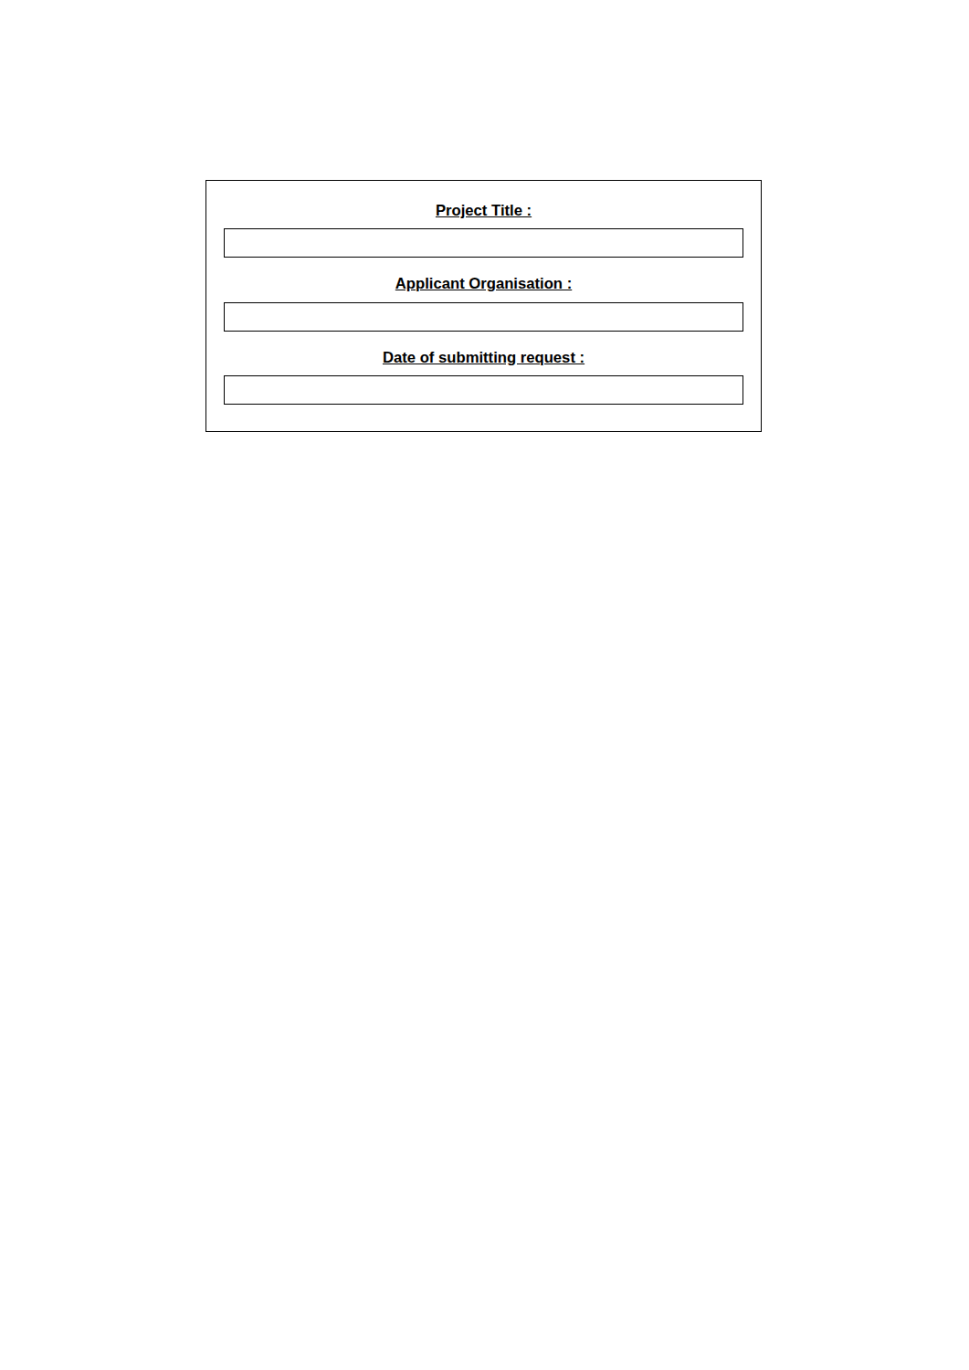Project Title :
Applicant Organisation :
Date of submitting request :